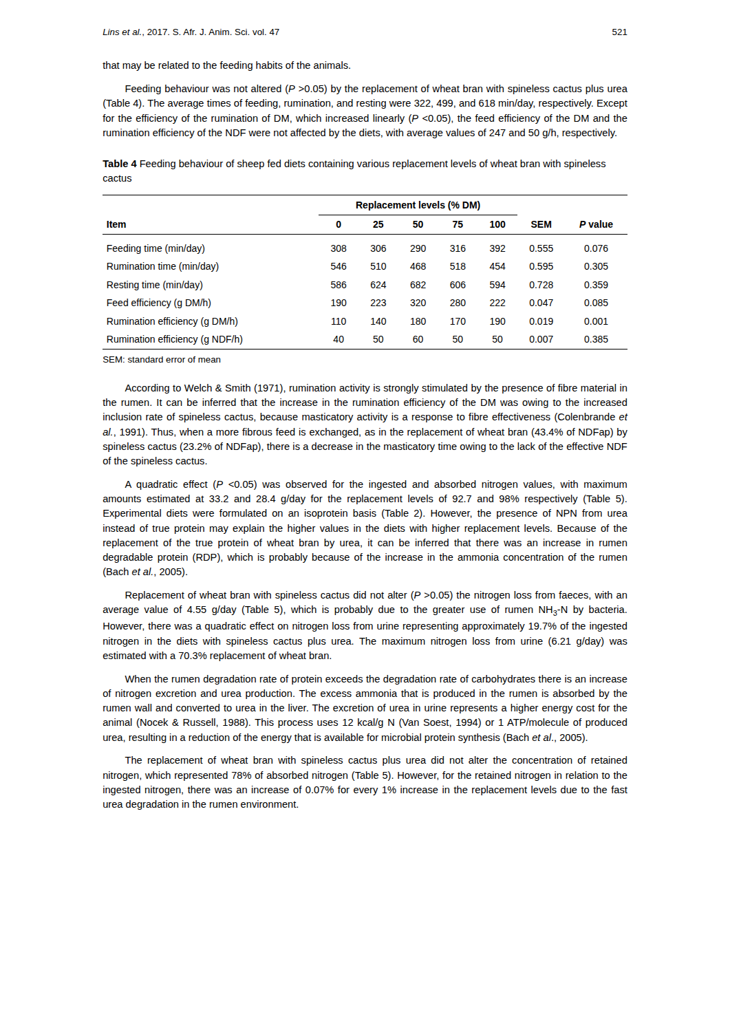Lins et al., 2017. S. Afr. J. Anim. Sci. vol. 47 521
that may be related to the feeding habits of the animals.
Feeding behaviour was not altered (P >0.05) by the replacement of wheat bran with spineless cactus plus urea (Table 4). The average times of feeding, rumination, and resting were 322, 499, and 618 min/day, respectively. Except for the efficiency of the rumination of DM, which increased linearly (P <0.05), the feed efficiency of the DM and the rumination efficiency of the NDF were not affected by the diets, with average values of 247 and 50 g/h, respectively.
Table 4 Feeding behaviour of sheep fed diets containing various replacement levels of wheat bran with spineless cactus
| Item | Replacement levels (% DM) | SEM | P value |
| --- | --- | --- | --- |
| 0 | 25 | 50 | 75 | 100 |
| Feeding time (min/day) | 308 | 306 | 290 | 316 | 392 | 0.555 | 0.076 |
| Rumination time (min/day) | 546 | 510 | 468 | 518 | 454 | 0.595 | 0.305 |
| Resting time (min/day) | 586 | 624 | 682 | 606 | 594 | 0.728 | 0.359 |
| Feed efficiency (g DM/h) | 190 | 223 | 320 | 280 | 222 | 0.047 | 0.085 |
| Rumination efficiency (g DM/h) | 110 | 140 | 180 | 170 | 190 | 0.019 | 0.001 |
| Rumination efficiency (g NDF/h) | 40 | 50 | 60 | 50 | 50 | 0.007 | 0.385 |
SEM: standard error of mean
According to Welch & Smith (1971), rumination activity is strongly stimulated by the presence of fibre material in the rumen. It can be inferred that the increase in the rumination efficiency of the DM was owing to the increased inclusion rate of spineless cactus, because masticatory activity is a response to fibre effectiveness (Colenbrande et al., 1991). Thus, when a more fibrous feed is exchanged, as in the replacement of wheat bran (43.4% of NDFap) by spineless cactus (23.2% of NDFap), there is a decrease in the masticatory time owing to the lack of the effective NDF of the spineless cactus.
A quadratic effect (P <0.05) was observed for the ingested and absorbed nitrogen values, with maximum amounts estimated at 33.2 and 28.4 g/day for the replacement levels of 92.7 and 98% respectively (Table 5). Experimental diets were formulated on an isoprotein basis (Table 2). However, the presence of NPN from urea instead of true protein may explain the higher values in the diets with higher replacement levels. Because of the replacement of the true protein of wheat bran by urea, it can be inferred that there was an increase in rumen degradable protein (RDP), which is probably because of the increase in the ammonia concentration of the rumen (Bach et al., 2005).
Replacement of wheat bran with spineless cactus did not alter (P >0.05) the nitrogen loss from faeces, with an average value of 4.55 g/day (Table 5), which is probably due to the greater use of rumen NH3-N by bacteria. However, there was a quadratic effect on nitrogen loss from urine representing approximately 19.7% of the ingested nitrogen in the diets with spineless cactus plus urea. The maximum nitrogen loss from urine (6.21 g/day) was estimated with a 70.3% replacement of wheat bran.
When the rumen degradation rate of protein exceeds the degradation rate of carbohydrates there is an increase of nitrogen excretion and urea production. The excess ammonia that is produced in the rumen is absorbed by the rumen wall and converted to urea in the liver. The excretion of urea in urine represents a higher energy cost for the animal (Nocek & Russell, 1988). This process uses 12 kcal/g N (Van Soest, 1994) or 1 ATP/molecule of produced urea, resulting in a reduction of the energy that is available for microbial protein synthesis (Bach et al., 2005).
The replacement of wheat bran with spineless cactus plus urea did not alter the concentration of retained nitrogen, which represented 78% of absorbed nitrogen (Table 5). However, for the retained nitrogen in relation to the ingested nitrogen, there was an increase of 0.07% for every 1% increase in the replacement levels due to the fast urea degradation in the rumen environment.